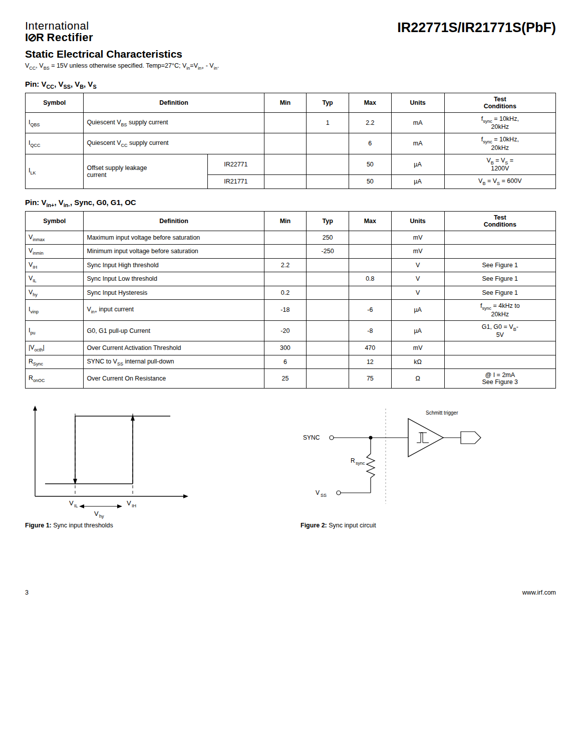International
I⊘R Rectifier
IR22771S/IR21771S(PbF)
Static Electrical Characteristics
VCC, VBS = 15V unless otherwise specified. Temp=27°C; Vin=Vin+ - Vin.
Pin: VCC, VSS, VB, VS
| Symbol | Definition | Min | Typ | Max | Units | Test Conditions |
| --- | --- | --- | --- | --- | --- | --- |
| I QBS | Quiescent V BS supply current | | 1 | 2.2 | mA | f sync = 10kHz, 20kHz |
| I QCC | Quiescent V CC supply current | | | 6 | mA | f sync = 10kHz, 20kHz |
| I LK | Offset supply leakage current | IR22771 | | | 50 | µA | V B = V S = 1200V |
| IR21771 | | | 50 | µA | V B = V S = 600V |
Pin: Vin+, Vin-, Sync, G0, G1, OC
| Symbol | Definition | Min | Typ | Max | Units | Test Conditions |
| --- | --- | --- | --- | --- | --- | --- |
| V inmax | Maximum input voltage before saturation | | 250 | | mV | |
| V inmin | Minimum input voltage before saturation | | -250 | | mV | |
| V IH | Sync Input High threshold | 2.2 | | | V | See Figure 1 |
| V IL | Sync Input Low threshold | | | 0.8 | V | See Figure 1 |
| V hy | Sync Input Hysteresis | 0.2 | | | V | See Figure 1 |
| I vinp | V in+ input current | -18 | | -6 | µA | f sync = 4kHz to 20kHz |
| I pu | G0, G1 pull-up Current | -20 | | -8 | µA | G1, G0 = V B - 5V |
| /V octh / | Over Current Activation Threshold | 300 | | 470 | mV | |
| R Sync | SYNC to V SS internal pull-down | 6 | | 12 | kΩ | |
| R onOC | Over Current On Resistance | 25 | | 75 | Ω | @ I = 2mA See Figure 3 |
V IL V IH V hy
Figure 1: Sync input thresholds
Schmitt trigger SYNC R sync V SS
Figure 2: Sync input circuit
3
www.irf.com